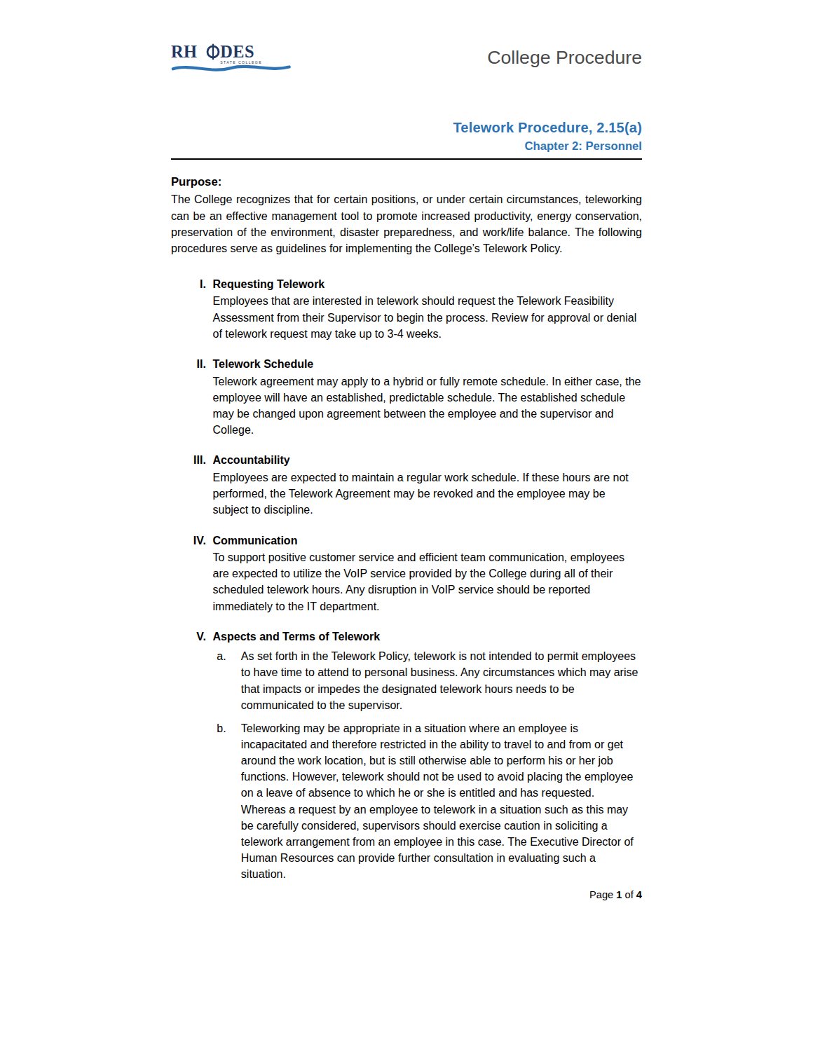RH DES STATE COLLEGE
College Procedure
Telework Procedure, 2.15(a)
Chapter 2: Personnel
Purpose:
The College recognizes that for certain positions, or under certain circumstances, teleworking can be an effective management tool to promote increased productivity, energy conservation, preservation of the environment, disaster preparedness, and work/life balance. The following procedures serve as guidelines for implementing the College’s Telework Policy.
Requesting Telework Employees that are interested in telework should request the Telework Feasibility Assessment from their Supervisor to begin the process. Review for approval or denial of telework request may take up to 3-4 weeks.
Telework Schedule Telework agreement may apply to a hybrid or fully remote schedule. In either case, the employee will have an established, predictable schedule. The established schedule may be changed upon agreement between the employee and the supervisor and College.
Accountability Employees are expected to maintain a regular work schedule. If these hours are not performed, the Telework Agreement may be revoked and the employee may be subject to discipline.
Communication To support positive customer service and efficient team communication, employees are expected to utilize the VoIP service provided by the College during all of their scheduled telework hours. Any disruption in VoIP service should be reported immediately to the IT department.
Aspects and Terms of Telework
As set forth in the Telework Policy, telework is not intended to permit employees to have time to attend to personal business. Any circumstances which may arise that impacts or impedes the designated telework hours needs to be communicated to the supervisor.
Teleworking may be appropriate in a situation where an employee is incapacitated and therefore restricted in the ability to travel to and from or get around the work location, but is still otherwise able to perform his or her job functions. However, telework should not be used to avoid placing the employee on a leave of absence to which he or she is entitled and has requested. Whereas a request by an employee to telework in a situation such as this may be carefully considered, supervisors should exercise caution in soliciting a telework arrangement from an employee in this case. The Executive Director of Human Resources can provide further consultation in evaluating such a situation.
Page 1 of 4